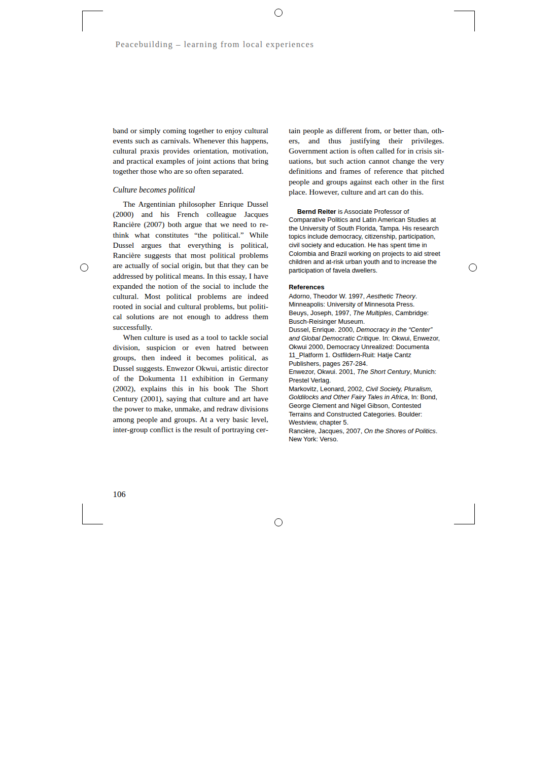Peacebuilding – learning from local experiences
band or simply coming together to enjoy cultural events such as carnivals. Whenever this happens, cultural praxis provides orientation, motivation, and practical examples of joint actions that bring together those who are so often separated.
Culture becomes political
The Argentinian philosopher Enrique Dussel (2000) and his French colleague Jacques Rancière (2007) both argue that we need to rethink what constitutes “the political.” While Dussel argues that everything is political, Rancière suggests that most political problems are actually of social origin, but that they can be addressed by political means. In this essay, I have expanded the notion of the social to include the cultural. Most political problems are indeed rooted in social and cultural problems, but political solutions are not enough to address them successfully.
When culture is used as a tool to tackle social division, suspicion or even hatred between groups, then indeed it becomes political, as Dussel suggests. Enwezor Okwui, artistic director of the Dokumenta 11 exhibition in Germany (2002), explains this in his book The Short Century (2001), saying that culture and art have the power to make, unmake, and redraw divisions among people and groups. At a very basic level, inter-group conflict is the result of portraying certain people as different from, or better than, others, and thus justifying their privileges. Government action is often called for in crisis situations, but such action cannot change the very definitions and frames of reference that pitched people and groups against each other in the first place. However, culture and art can do this.
Bernd Reiter is Associate Professor of Comparative Politics and Latin American Studies at the University of South Florida, Tampa. His research topics include democracy, citizenship, participation, civil society and education. He has spent time in Colombia and Brazil working on projects to aid street children and at-risk urban youth and to increase the participation of favela dwellers.
References
Adorno, Theodor W. 1997, Aesthetic Theory. Minneapolis: University of Minnesota Press.
Beuys, Joseph, 1997, The Multiples, Cambridge: Busch-Reisinger Museum.
Dussel, Enrique. 2000, Democracy in the “Center” and Global Democratic Critique. In: Okwui, Enwezor, Okwui 2000, Democracy Unrealized: Documenta 11_Platform 1. Ostfildern-Ruit: Hatje Cantz Publishers, pages 267-284.
Enwezor, Okwui. 2001, The Short Century, Munich: Prestel Verlag.
Markovitz, Leonard, 2002, Civil Society, Pluralism, Goldilocks and Other Fairy Tales in Africa, In: Bond, George Clement and Nigel Gibson, Contested Terrains and Constructed Categories. Boulder: Westview, chapter 5.
Rancière, Jacques, 2007, On the Shores of Politics. New York: Verso.
106